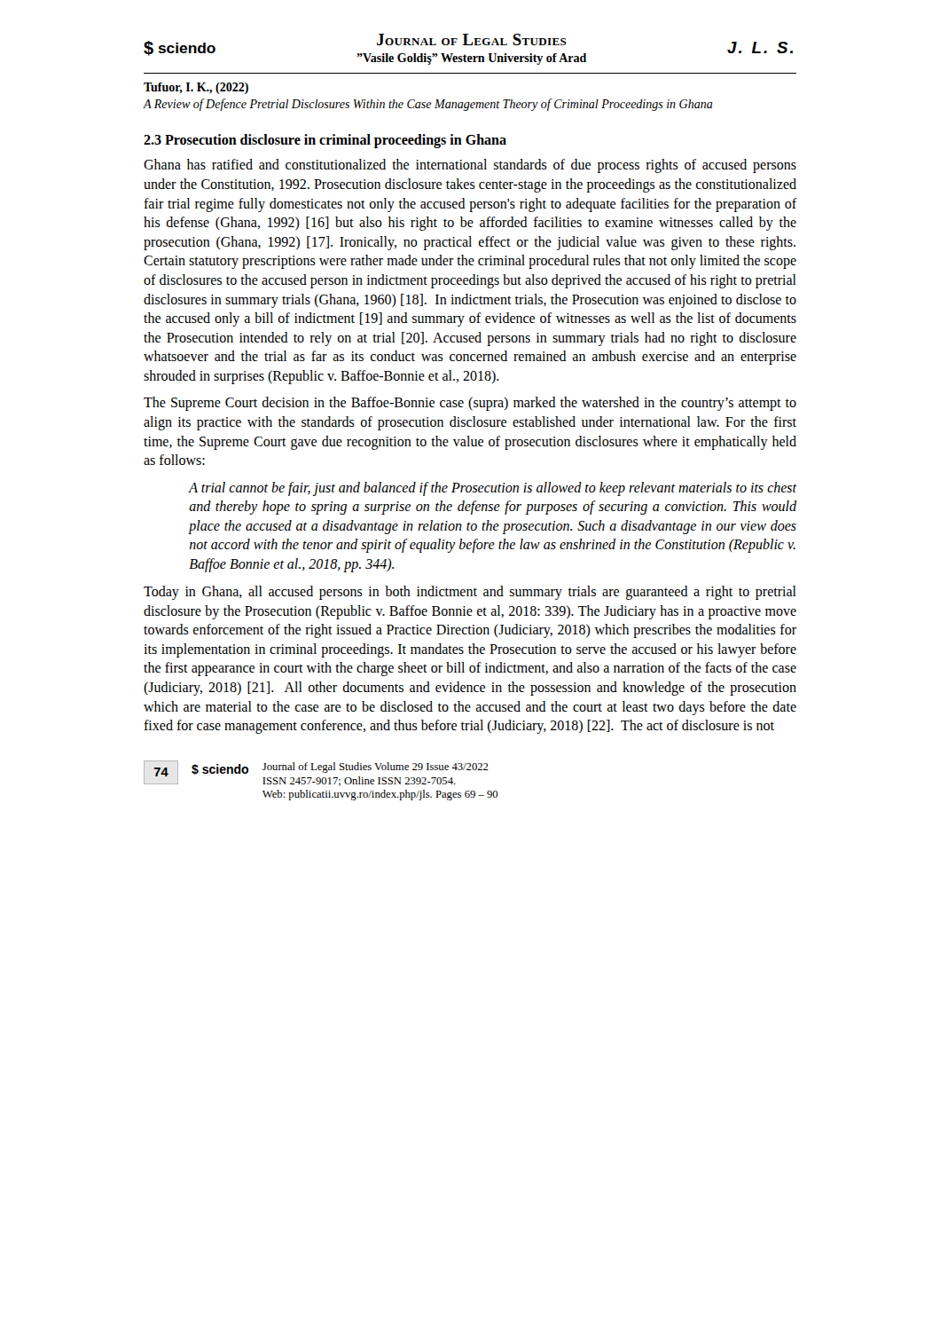$ sciendo
Journal of Legal Studies
”Vasile Goldiş” Western University of Arad
J. L. S.
Tufuor, I. K., (2022)
A Review of Defence Pretrial Disclosures Within the Case Management Theory of Criminal Proceedings in Ghana
2.3 Prosecution disclosure in criminal proceedings in Ghana
Ghana has ratified and constitutionalized the international standards of due process rights of accused persons under the Constitution, 1992. Prosecution disclosure takes center-stage in the proceedings as the constitutionalized fair trial regime fully domesticates not only the accused person's right to adequate facilities for the preparation of his defense (Ghana, 1992) [16] but also his right to be afforded facilities to examine witnesses called by the prosecution (Ghana, 1992) [17]. Ironically, no practical effect or the judicial value was given to these rights. Certain statutory prescriptions were rather made under the criminal procedural rules that not only limited the scope of disclosures to the accused person in indictment proceedings but also deprived the accused of his right to pretrial disclosures in summary trials (Ghana, 1960) [18]. In indictment trials, the Prosecution was enjoined to disclose to the accused only a bill of indictment [19] and summary of evidence of witnesses as well as the list of documents the Prosecution intended to rely on at trial [20]. Accused persons in summary trials had no right to disclosure whatsoever and the trial as far as its conduct was concerned remained an ambush exercise and an enterprise shrouded in surprises (Republic v. Baffoe-Bonnie et al., 2018).
The Supreme Court decision in the Baffoe-Bonnie case (supra) marked the watershed in the country’s attempt to align its practice with the standards of prosecution disclosure established under international law. For the first time, the Supreme Court gave due recognition to the value of prosecution disclosures where it emphatically held as follows:
A trial cannot be fair, just and balanced if the Prosecution is allowed to keep relevant materials to its chest and thereby hope to spring a surprise on the defense for purposes of securing a conviction. This would place the accused at a disadvantage in relation to the prosecution. Such a disadvantage in our view does not accord with the tenor and spirit of equality before the law as enshrined in the Constitution (Republic v. Baffoe Bonnie et al., 2018, pp. 344).
Today in Ghana, all accused persons in both indictment and summary trials are guaranteed a right to pretrial disclosure by the Prosecution (Republic v. Baffoe Bonnie et al, 2018: 339). The Judiciary has in a proactive move towards enforcement of the right issued a Practice Direction (Judiciary, 2018) which prescribes the modalities for its implementation in criminal proceedings. It mandates the Prosecution to serve the accused or his lawyer before the first appearance in court with the charge sheet or bill of indictment, and also a narration of the facts of the case (Judiciary, 2018) [21]. All other documents and evidence in the possession and knowledge of the prosecution which are material to the case are to be disclosed to the accused and the court at least two days before the date fixed for case management conference, and thus before trial (Judiciary, 2018) [22]. The act of disclosure is not
74
$ sciendo
Journal of Legal Studies Volume 29 Issue 43/2022
ISSN 2457-9017; Online ISSN 2392-7054.
Web: publicatii.uvvg.ro/index.php/jls. Pages 69 – 90